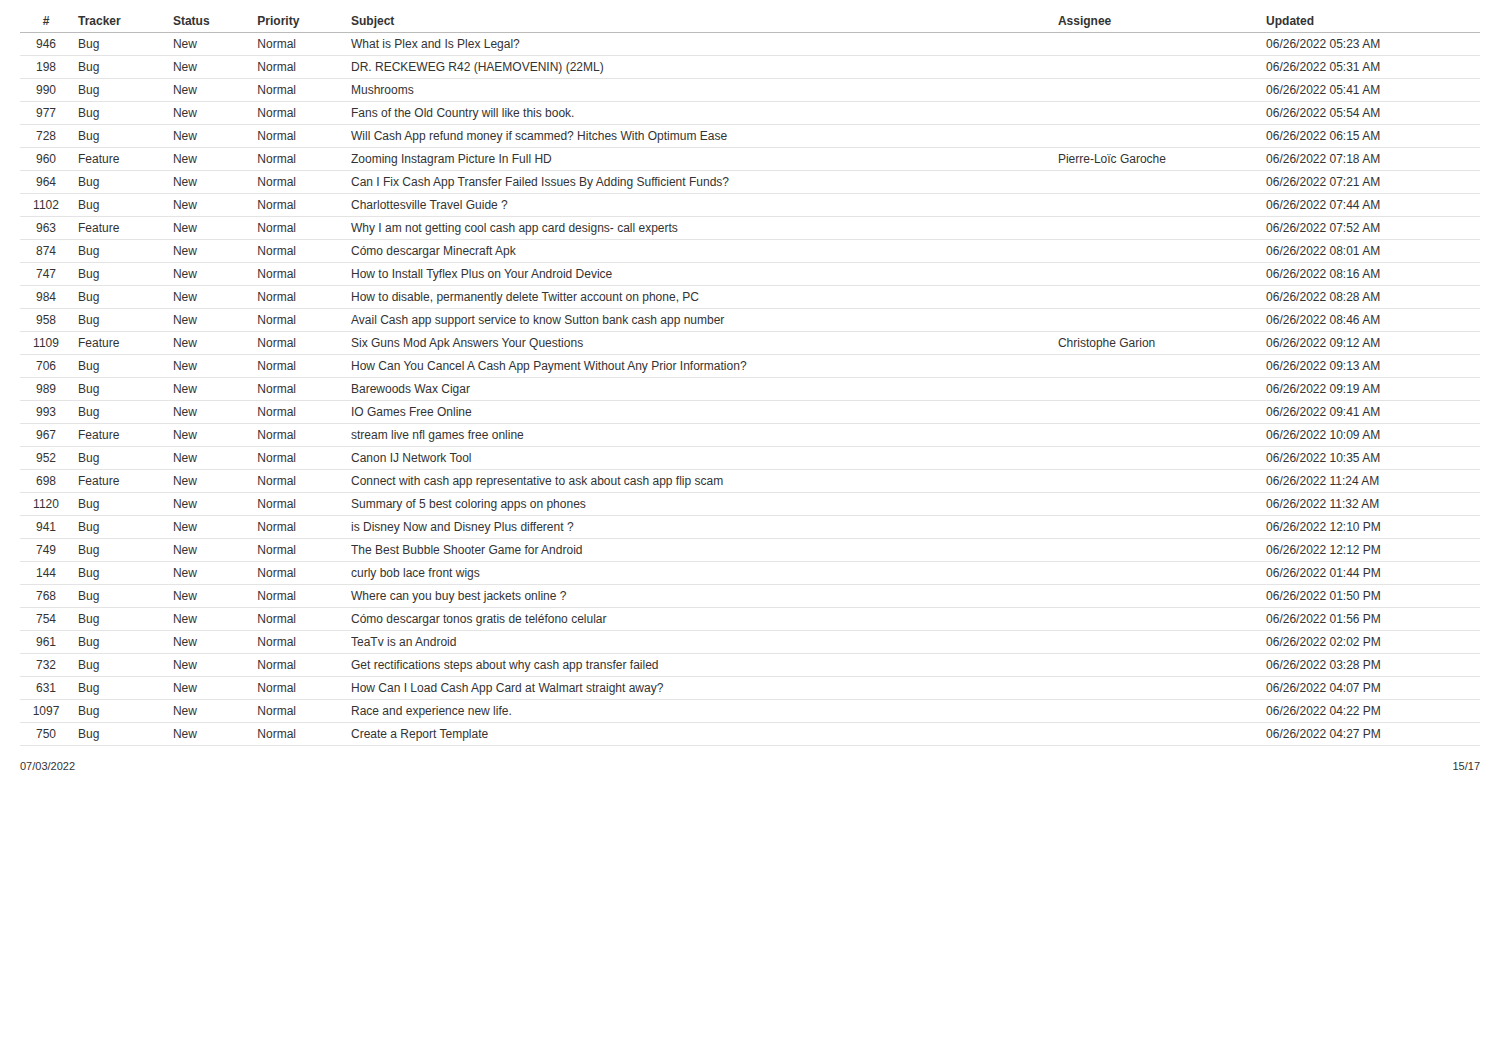| # | Tracker | Status | Priority | Subject | Assignee | Updated |
| --- | --- | --- | --- | --- | --- | --- |
| 946 | Bug | New | Normal | What is Plex and Is Plex Legal? | | 06/26/2022 05:23 AM |
| 198 | Bug | New | Normal | DR. RECKEWEG R42 (HAEMOVENIN) (22ML) | | 06/26/2022 05:31 AM |
| 990 | Bug | New | Normal | Mushrooms | | 06/26/2022 05:41 AM |
| 977 | Bug | New | Normal | Fans of the Old Country will like this book. | | 06/26/2022 05:54 AM |
| 728 | Bug | New | Normal | Will Cash App refund money if scammed? Hitches With Optimum Ease | | 06/26/2022 06:15 AM |
| 960 | Feature | New | Normal | Zooming Instagram Picture In Full HD | Pierre-Loïc Garoche | 06/26/2022 07:18 AM |
| 964 | Bug | New | Normal | Can I Fix Cash App Transfer Failed Issues By Adding Sufficient Funds? | | 06/26/2022 07:21 AM |
| 1102 | Bug | New | Normal | Charlottesville Travel Guide ? | | 06/26/2022 07:44 AM |
| 963 | Feature | New | Normal | Why I am not getting cool cash app card designs- call experts | | 06/26/2022 07:52 AM |
| 874 | Bug | New | Normal | Cómo descargar Minecraft Apk | | 06/26/2022 08:01 AM |
| 747 | Bug | New | Normal | How to Install Tyflex Plus on Your Android Device | | 06/26/2022 08:16 AM |
| 984 | Bug | New | Normal | How to disable, permanently delete Twitter account on phone, PC | | 06/26/2022 08:28 AM |
| 958 | Bug | New | Normal | Avail Cash app support service to know Sutton bank cash app number | | 06/26/2022 08:46 AM |
| 1109 | Feature | New | Normal | Six Guns Mod Apk Answers Your Questions | Christophe Garion | 06/26/2022 09:12 AM |
| 706 | Bug | New | Normal | How Can You Cancel A Cash App Payment Without Any Prior Information? | | 06/26/2022 09:13 AM |
| 989 | Bug | New | Normal | Barewoods Wax Cigar | | 06/26/2022 09:19 AM |
| 993 | Bug | New | Normal | IO Games Free Online | | 06/26/2022 09:41 AM |
| 967 | Feature | New | Normal | stream live nfl games free online | | 06/26/2022 10:09 AM |
| 952 | Bug | New | Normal | Canon IJ Network Tool | | 06/26/2022 10:35 AM |
| 698 | Feature | New | Normal | Connect with cash app representative to ask about cash app flip scam | | 06/26/2022 11:24 AM |
| 1120 | Bug | New | Normal | Summary of 5 best coloring apps on phones | | 06/26/2022 11:32 AM |
| 941 | Bug | New | Normal | is Disney Now and Disney Plus different ? | | 06/26/2022 12:10 PM |
| 749 | Bug | New | Normal | The Best Bubble Shooter Game for Android | | 06/26/2022 12:12 PM |
| 144 | Bug | New | Normal | curly bob lace front wigs | | 06/26/2022 01:44 PM |
| 768 | Bug | New | Normal | Where can you buy best jackets online ? | | 06/26/2022 01:50 PM |
| 754 | Bug | New | Normal | Cómo descargar tonos gratis de teléfono celular | | 06/26/2022 01:56 PM |
| 961 | Bug | New | Normal | TeaTv is an Android | | 06/26/2022 02:02 PM |
| 732 | Bug | New | Normal | Get rectifications steps about why cash app transfer failed | | 06/26/2022 03:28 PM |
| 631 | Bug | New | Normal | How Can I Load Cash App Card at Walmart straight away? | | 06/26/2022 04:07 PM |
| 1097 | Bug | New | Normal | Race and experience new life. | | 06/26/2022 04:22 PM |
| 750 | Bug | New | Normal | Create a Report Template | | 06/26/2022 04:27 PM |
07/03/2022
15/17